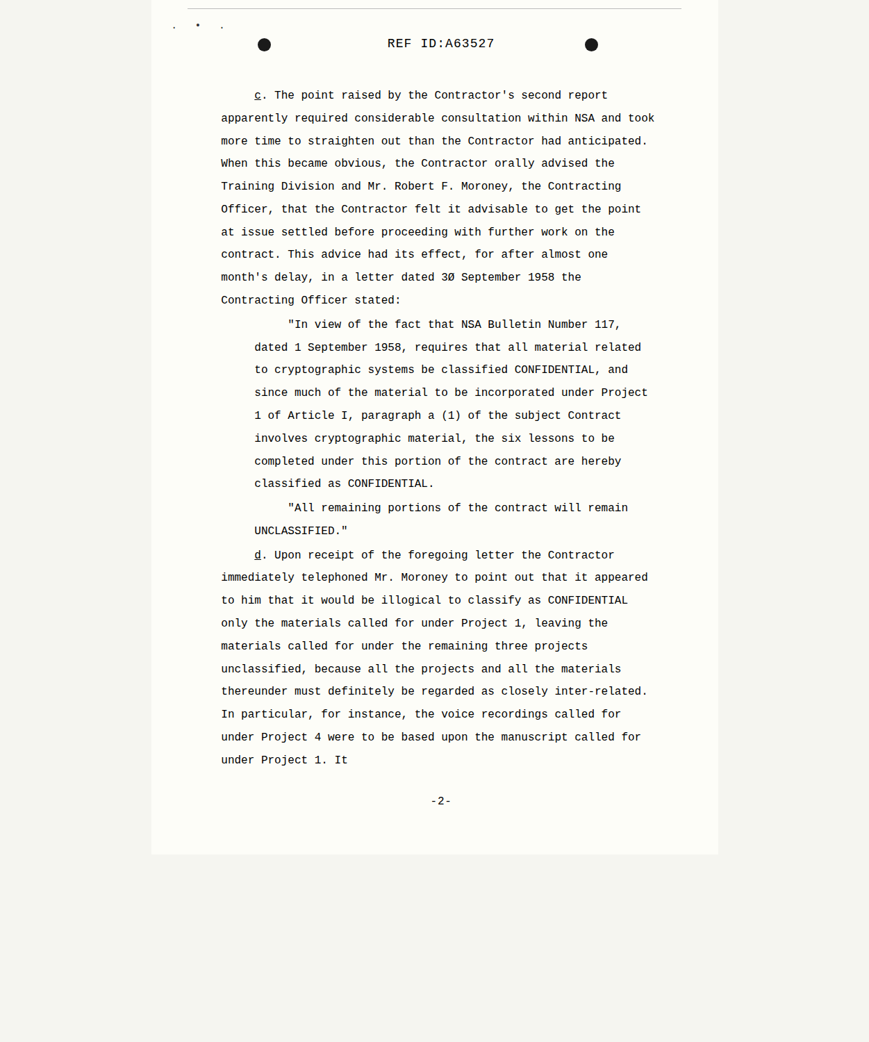. • .
REF ID:A63527
c. The point raised by the Contractor's second report apparently required considerable consultation within NSA and took more time to straighten out than the Contractor had anticipated. When this became obvious, the Contractor orally advised the Training Division and Mr. Robert F. Moroney, the Contracting Officer, that the Contractor felt it advisable to get the point at issue settled before proceeding with further work on the contract. This advice had its effect, for after almost one month's delay, in a letter dated 3Ø September 1958 the Contracting Officer stated:
"In view of the fact that NSA Bulletin Number 117, dated 1 September 1958, requires that all material related to cryptographic systems be classified CONFIDENTIAL, and since much of the material to be incorporated under Project 1 of Article I, paragraph a (1) of the subject Contract involves cryptographic material, the six lessons to be completed under this portion of the contract are hereby classified as CONFIDENTIAL.
"All remaining portions of the contract will remain UNCLASSIFIED."
d. Upon receipt of the foregoing letter the Contractor immediately telephoned Mr. Moroney to point out that it appeared to him that it would be illogical to classify as CONFIDENTIAL only the materials called for under Project 1, leaving the materials called for under the remaining three projects unclassified, because all the projects and all the materials thereunder must definitely be regarded as closely inter-related. In particular, for instance, the voice recordings called for under Project 4 were to be based upon the manuscript called for under Project 1. It
-2-